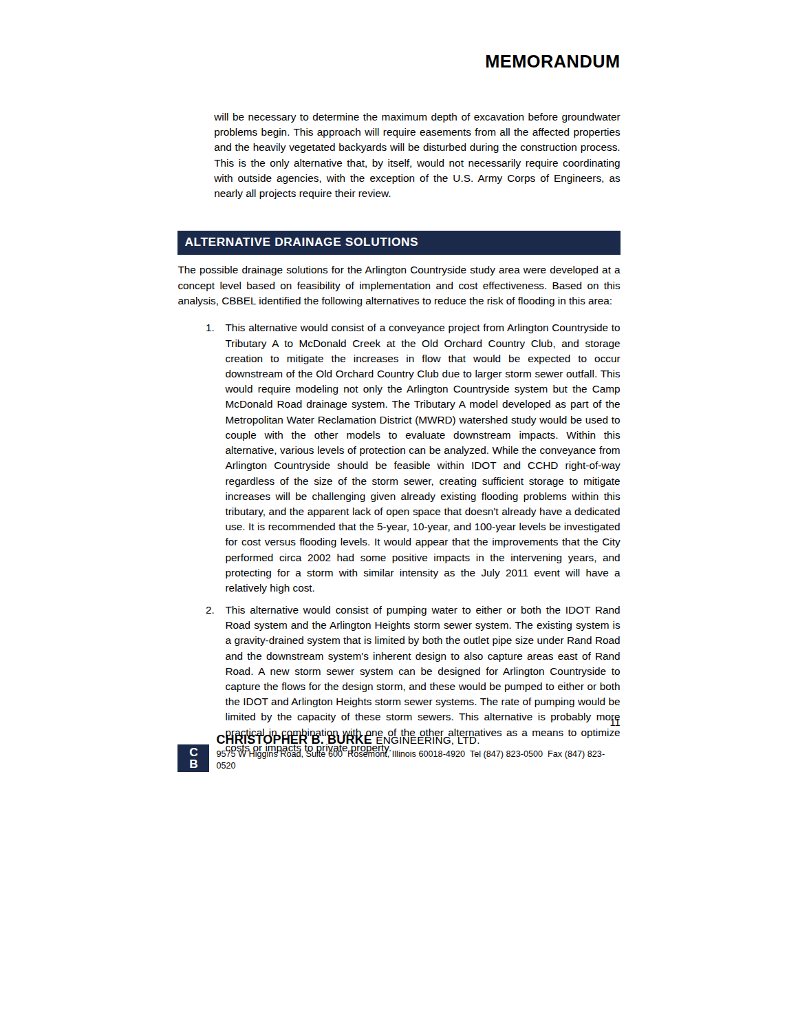MEMORANDUM
will be necessary to determine the maximum depth of excavation before groundwater problems begin. This approach will require easements from all the affected properties and the heavily vegetated backyards will be disturbed during the construction process. This is the only alternative that, by itself, would not necessarily require coordinating with outside agencies, with the exception of the U.S. Army Corps of Engineers, as nearly all projects require their review.
ALTERNATIVE DRAINAGE SOLUTIONS
The possible drainage solutions for the Arlington Countryside study area were developed at a concept level based on feasibility of implementation and cost effectiveness. Based on this analysis, CBBEL identified the following alternatives to reduce the risk of flooding in this area:
This alternative would consist of a conveyance project from Arlington Countryside to Tributary A to McDonald Creek at the Old Orchard Country Club, and storage creation to mitigate the increases in flow that would be expected to occur downstream of the Old Orchard Country Club due to larger storm sewer outfall. This would require modeling not only the Arlington Countryside system but the Camp McDonald Road drainage system. The Tributary A model developed as part of the Metropolitan Water Reclamation District (MWRD) watershed study would be used to couple with the other models to evaluate downstream impacts. Within this alternative, various levels of protection can be analyzed. While the conveyance from Arlington Countryside should be feasible within IDOT and CCHD right-of-way regardless of the size of the storm sewer, creating sufficient storage to mitigate increases will be challenging given already existing flooding problems within this tributary, and the apparent lack of open space that doesn't already have a dedicated use. It is recommended that the 5-year, 10-year, and 100-year levels be investigated for cost versus flooding levels. It would appear that the improvements that the City performed circa 2002 had some positive impacts in the intervening years, and protecting for a storm with similar intensity as the July 2011 event will have a relatively high cost.
This alternative would consist of pumping water to either or both the IDOT Rand Road system and the Arlington Heights storm sewer system. The existing system is a gravity-drained system that is limited by both the outlet pipe size under Rand Road and the downstream system's inherent design to also capture areas east of Rand Road. A new storm sewer system can be designed for Arlington Countryside to capture the flows for the design storm, and these would be pumped to either or both the IDOT and Arlington Heights storm sewer systems. The rate of pumping would be limited by the capacity of these storm sewers. This alternative is probably more practical in combination with one of the other alternatives as a means to optimize costs or impacts to private property.
11
CB
CHRISTOPHER B. BURKE ENGINEERING, LTD.
9575 W Higgins Road, Suite 600 Rosemont, Illinois 60018-4920 Tel (847) 823-0500 Fax (847) 823-0520